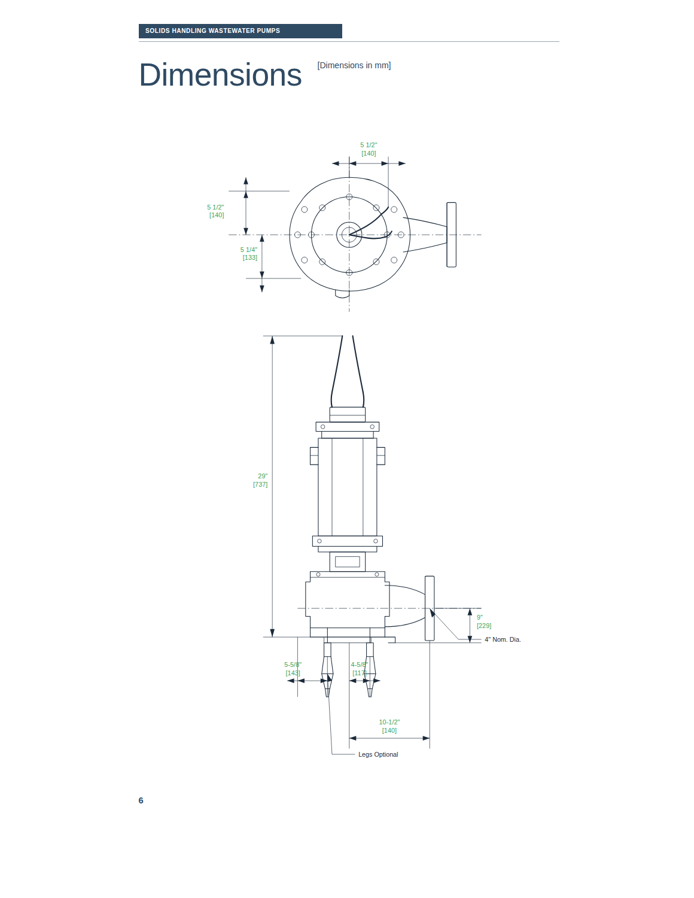SOLIDS HANDLING WASTEWATER PUMPS
Dimensions [Dimensions in mm]
Pump dimensional drawing: top view and side elevation Top view shows 5 1/2 inch (140 mm) offsets and 5 1/4 inch (133 mm) offset from centerline. Side elevation shows overall height 29 inches (737 mm), discharge centerline height 9 inches (229 mm), 4 inch nominal diameter flange, leg spacings 5-5/8 inch (143 mm) and 4-5/8 inch (117 mm), and 10-1/2 inch (140 mm) dimension. Legs optional. 5 1/2" [140] 5 1/2" [140] 5 1/4" [133] 29" [737] 9" [229] 5-5/8" [143] 4-5/8" [117] 10-1/2" [140] 4" Nom. Dia. Legs Optional
6